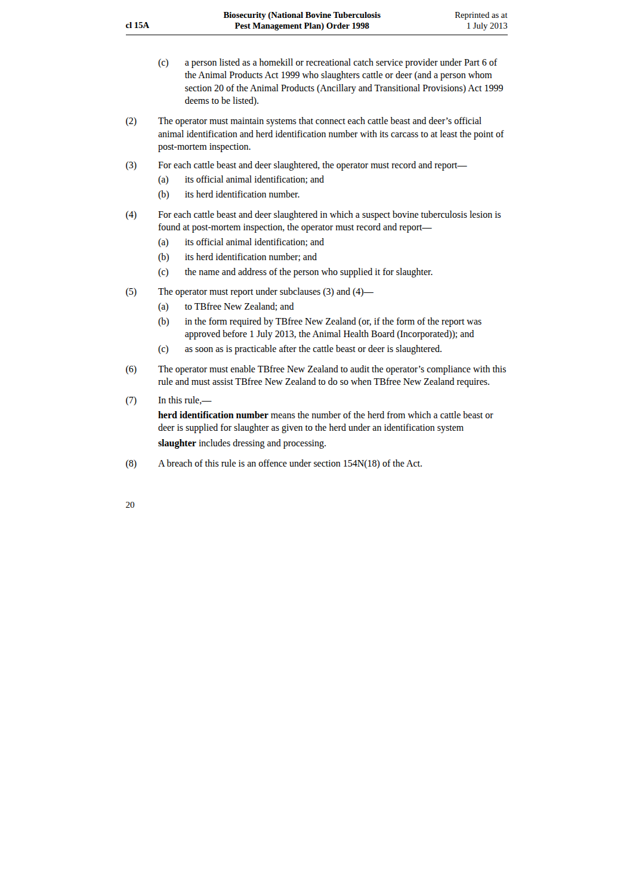cl 15A
Biosecurity (National Bovine Tuberculosis
Pest Management Plan) Order 1998
Reprinted as at
1 July 2013
(c)
a person listed as a homekill or recreational catch service provider under Part 6 of the Animal Products Act 1999 who slaughters cattle or deer (and a person whom section 20 of the Animal Products (Ancillary and Transitional Provisions) Act 1999 deems to be listed).
(2)
The operator must maintain systems that connect each cattle beast and deer’s official animal identification and herd identification number with its carcass to at least the point of post-mortem inspection.
(3)
For each cattle beast and deer slaughtered, the operator must record and report—
(a)
its official animal identification; and
(b)
its herd identification number.
(4)
For each cattle beast and deer slaughtered in which a suspect bovine tuberculosis lesion is found at post-mortem inspection, the operator must record and report—
(a)
its official animal identification; and
(b)
its herd identification number; and
(c)
the name and address of the person who supplied it for slaughter.
(5)
The operator must report under subclauses (3) and (4)—
(a)
to TBfree New Zealand; and
(b)
in the form required by TBfree New Zealand (or, if the form of the report was approved before 1 July 2013, the Animal Health Board (Incorporated)); and
(c)
as soon as is practicable after the cattle beast or deer is slaughtered.
(6)
The operator must enable TBfree New Zealand to audit the operator’s compliance with this rule and must assist TBfree New Zealand to do so when TBfree New Zealand requires.
(7)
In this rule,—
herd identification number means the number of the herd from which a cattle beast or deer is supplied for slaughter as given to the herd under an identification system
slaughter includes dressing and processing.
(8)
A breach of this rule is an offence under section 154N(18) of the Act.
20